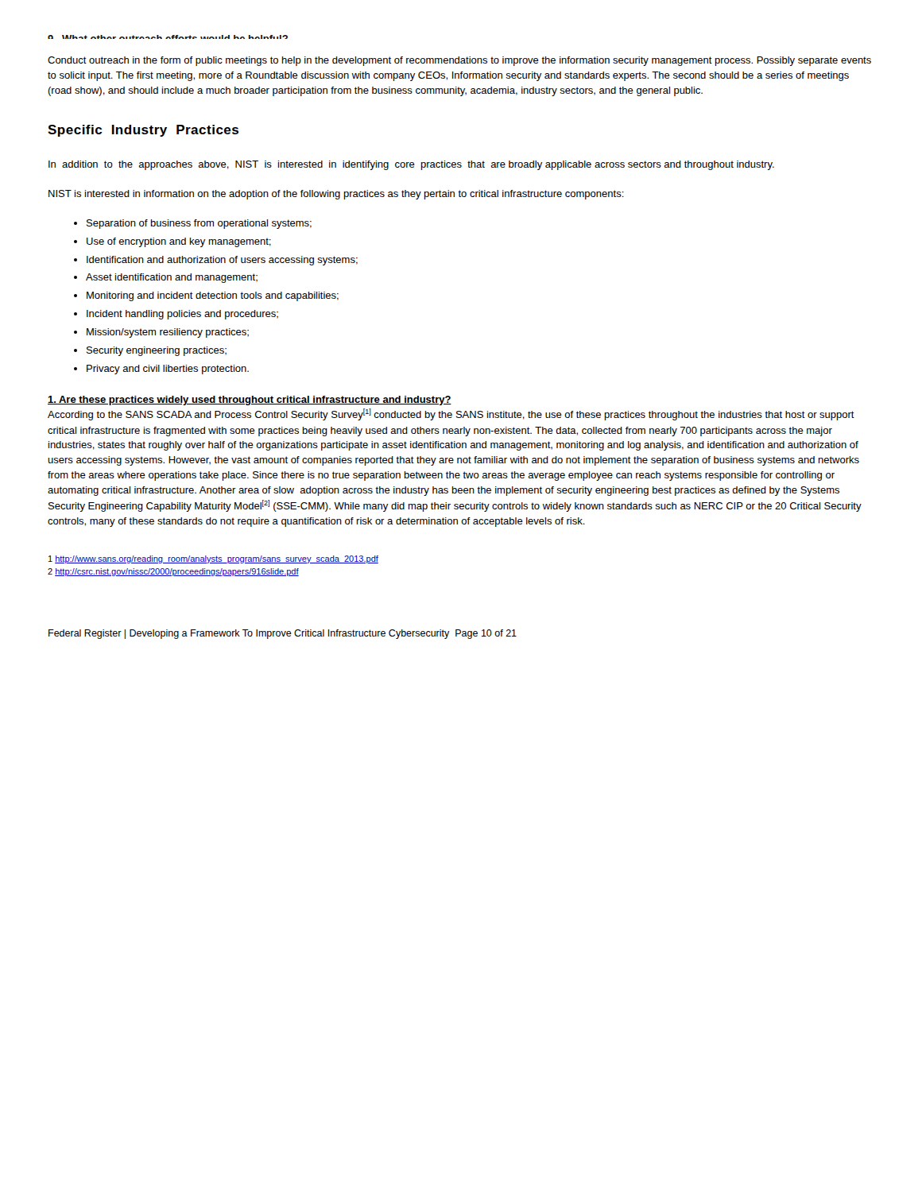9. What other outreach efforts would be helpful?
Conduct outreach in the form of public meetings to help in the development of recommendations to improve the information security management process. Possibly separate events to solicit input. The first meeting, more of a Roundtable discussion with company CEOs, Information security and standards experts. The second should be a series of meetings (road show), and should include a much broader participation from the business community, academia, industry sectors, and the general public.
Specific Industry Practices
In addition to the approaches above, NIST is interested in identifying core practices that are broadly applicable across sectors and throughout industry.
NIST is interested in information on the adoption of the following practices as they pertain to critical infrastructure components:
Separation of business from operational systems;
Use of encryption and key management;
Identification and authorization of users accessing systems;
Asset identification and management;
Monitoring and incident detection tools and capabilities;
Incident handling policies and procedures;
Mission/system resiliency practices;
Security engineering practices;
Privacy and civil liberties protection.
1. Are these practices widely used throughout critical infrastructure and industry?
According to the SANS SCADA and Process Control Security Survey[1] conducted by the SANS institute, the use of these practices throughout the industries that host or support critical infrastructure is fragmented with some practices being heavily used and others nearly non-existent. The data, collected from nearly 700 participants across the major industries, states that roughly over half of the organizations participate in asset identification and management, monitoring and log analysis, and identification and authorization of users accessing systems. However, the vast amount of companies reported that they are not familiar with and do not implement the separation of business systems and networks from the areas where operations take place. Since there is no true separation between the two areas the average employee can reach systems responsible for controlling or automating critical infrastructure. Another area of slow adoption across the industry has been the implement of security engineering best practices as defined by the Systems Security Engineering Capability Maturity Model[2] (SSE-CMM). While many did map their security controls to widely known standards such as NERC CIP or the 20 Critical Security controls, many of these standards do not require a quantification of risk or a determination of acceptable levels of risk.
1 http://www.sans.org/reading_room/analysts_program/sans_survey_scada_2013.pdf
2 http://csrc.nist.gov/nissc/2000/proceedings/papers/916slide.pdf
Federal Register | Developing a Framework To Improve Critical Infrastructure Cybersecurity Page 10 of 21